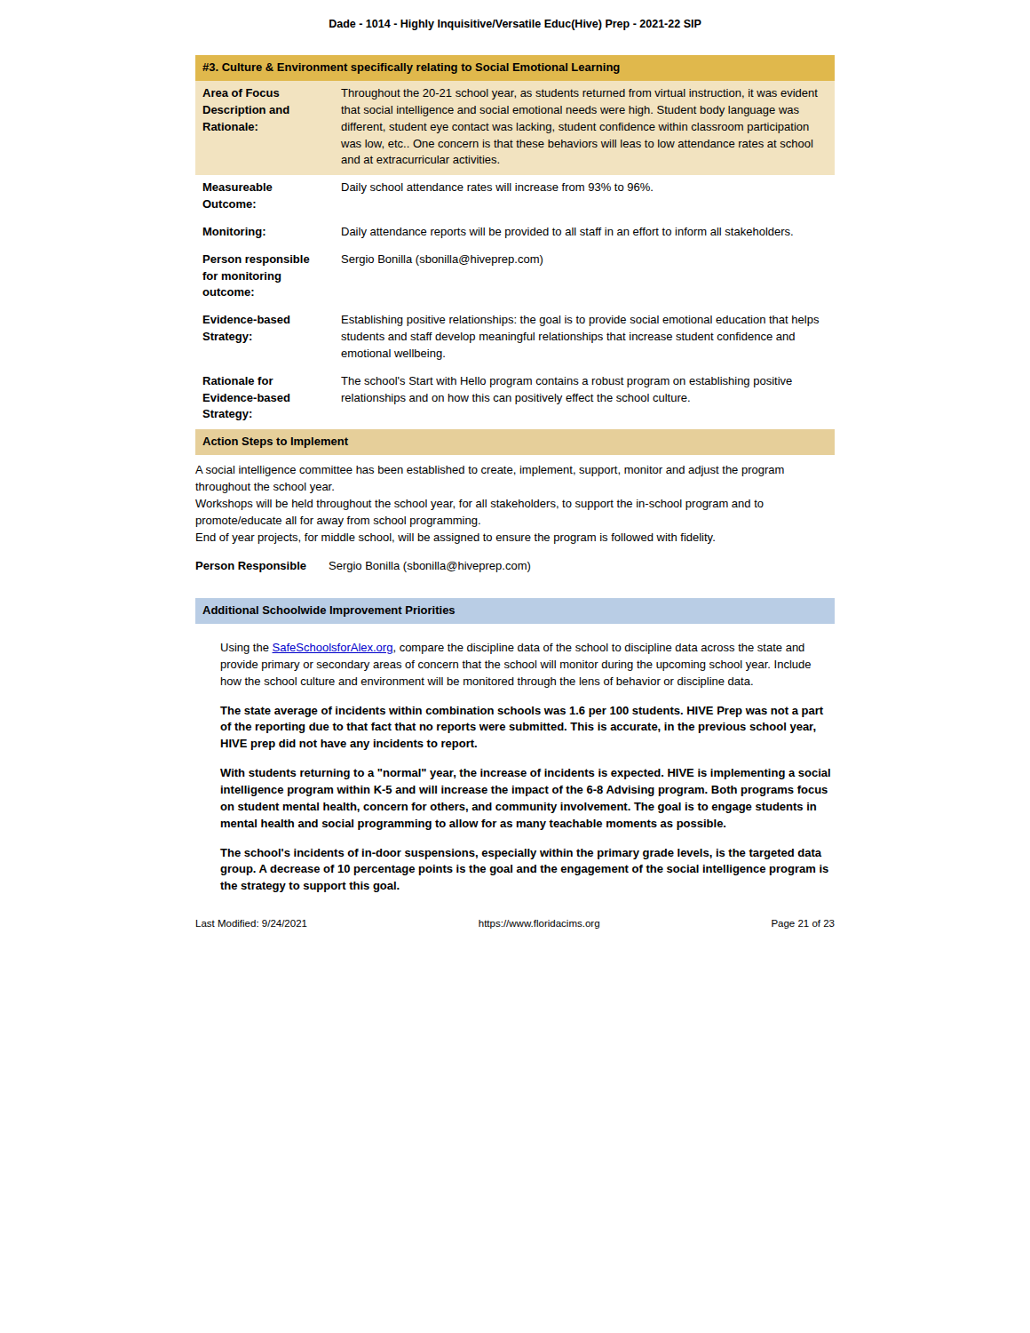Dade - 1014 - Highly Inquisitive/Versatile Educ(Hive) Prep - 2021-22 SIP
| #3. Culture & Environment specifically relating to Social Emotional Learning |
| Area of Focus Description and Rationale: | Throughout the 20-21 school year, as students returned from virtual instruction, it was evident that social intelligence and social emotional needs were high. Student body language was different, student eye contact was lacking, student confidence within classroom participation was low, etc.. One concern is that these behaviors will leas to low attendance rates at school and at extracurricular activities. |
| Measureable Outcome: | Daily school attendance rates will increase from 93% to 96%. |
| Monitoring: | Daily attendance reports will be provided to all staff in an effort to inform all stakeholders. |
| Person responsible for monitoring outcome: | Sergio Bonilla (sbonilla@hiveprep.com) |
| Evidence-based Strategy: | Establishing positive relationships: the goal is to provide social emotional education that helps students and staff develop meaningful relationships that increase student confidence and emotional wellbeing. |
| Rationale for Evidence-based Strategy: | The school's Start with Hello program contains a robust program on establishing positive relationships and on how this can positively effect the school culture. |
| Action Steps to Implement |
A social intelligence committee has been established to create, implement, support, monitor and adjust the program throughout the school year.
Workshops will be held throughout the school year, for all stakeholders, to support the in-school program and to promote/educate all for away from school programming.
End of year projects, for middle school, will be assigned to ensure the program is followed with fidelity.
Person Responsible
Sergio Bonilla (sbonilla@hiveprep.com)
Additional Schoolwide Improvement Priorities
Using the SafeSchoolsforAlex.org, compare the discipline data of the school to discipline data across the state and provide primary or secondary areas of concern that the school will monitor during the upcoming school year. Include how the school culture and environment will be monitored through the lens of behavior or discipline data.
The state average of incidents within combination schools was 1.6 per 100 students. HIVE Prep was not a part of the reporting due to that fact that no reports were submitted. This is accurate, in the previous school year, HIVE prep did not have any incidents to report.
With students returning to a "normal" year, the increase of incidents is expected. HIVE is implementing a social intelligence program within K-5 and will increase the impact of the 6-8 Advising program. Both programs focus on student mental health, concern for others, and community involvement. The goal is to engage students in mental health and social programming to allow for as many teachable moments as possible.
The school's incidents of in-door suspensions, especially within the primary grade levels, is the targeted data group. A decrease of 10 percentage points is the goal and the engagement of the social intelligence program is the strategy to support this goal.
Last Modified: 9/24/2021
https://www.floridacims.org
Page 21 of 23